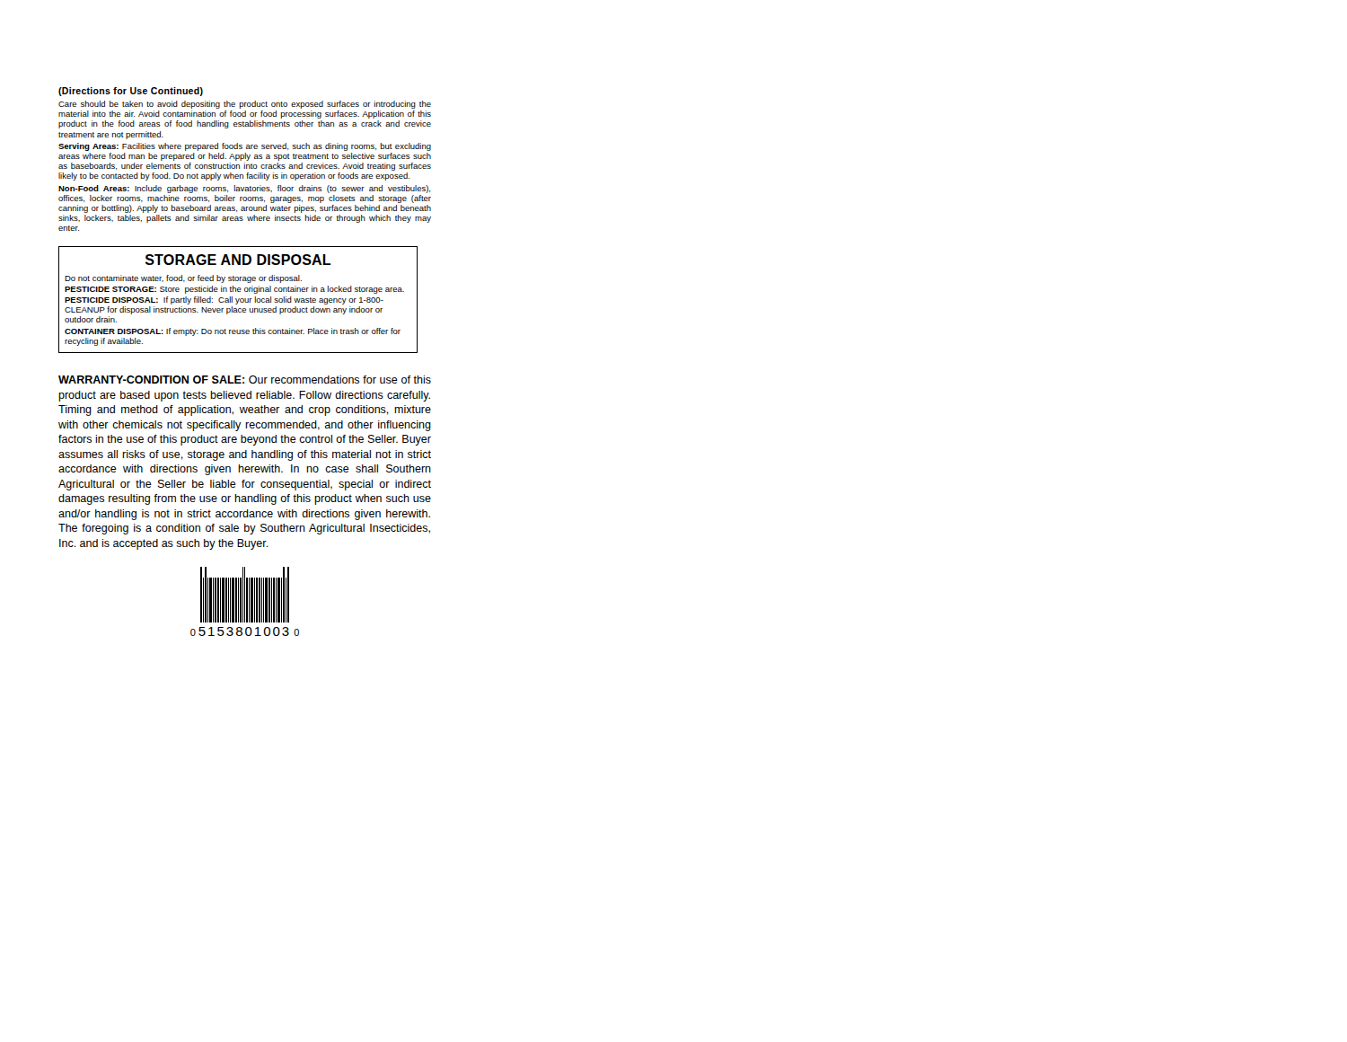(Directions for Use Continued)
Care should be taken to avoid depositing the product onto exposed surfaces or introducing the material into the air. Avoid contamination of food or food processing surfaces. Application of this product in the food areas of food handling establishments other than as a crack and crevice treatment are not permitted.
Serving Areas: Facilities where prepared foods are served, such as dining rooms, but excluding areas where food man be prepared or held. Apply as a spot treatment to selective surfaces such as baseboards, under elements of construction into cracks and crevices. Avoid treating surfaces likely to be contacted by food. Do not apply when facility is in operation or foods are exposed.
Non-Food Areas: Include garbage rooms, lavatories, floor drains (to sewer and vestibules), offices, locker rooms, machine rooms, boiler rooms, garages, mop closets and storage (after canning or bottling). Apply to baseboard areas, around water pipes, surfaces behind and beneath sinks, lockers, tables, pallets and similar areas where insects hide or through which they may enter.
STORAGE AND DISPOSAL
Do not contaminate water, food, or feed by storage or disposal.
PESTICIDE STORAGE: Store pesticide in the original container in a locked storage area.
PESTICIDE DISPOSAL: If partly filled: Call your local solid waste agency or 1-800-CLEANUP for disposal instructions. Never place unused product down any indoor or outdoor drain.
CONTAINER DISPOSAL: If empty: Do not reuse this container. Place in trash or offer for recycling if available.
WARRANTY-CONDITION OF SALE: Our recommendations for use of this product are based upon tests believed reliable. Follow directions carefully. Timing and method of application, weather and crop conditions, mixture with other chemicals not specifically recommended, and other influencing factors in the use of this product are beyond the control of the Seller. Buyer assumes all risks of use, storage and handling of this material not in strict accordance with directions given herewith. In no case shall Southern Agricultural or the Seller be liable for consequential, special or indirect damages resulting from the use or handling of this product when such use and/or handling is not in strict accordance with directions given herewith. The foregoing is a condition of sale by Southern Agricultural Insecticides, Inc. and is accepted as such by the Buyer.
0
51538 01003
0